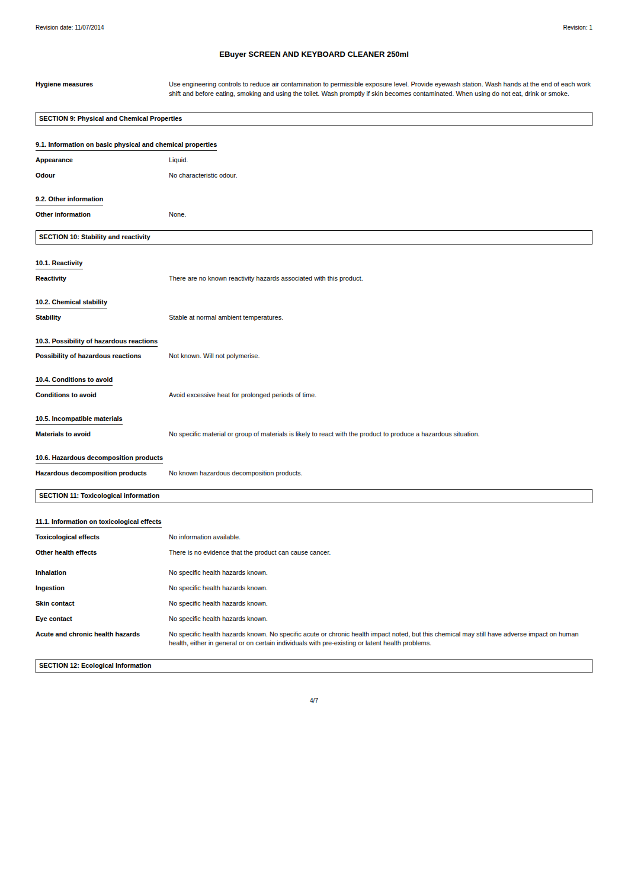Revision date: 11/07/2014 Revision: 1
EBuyer SCREEN AND KEYBOARD CLEANER 250ml
Hygiene measures
Use engineering controls to reduce air contamination to permissible exposure level. Provide eyewash station. Wash hands at the end of each work shift and before eating, smoking and using the toilet. Wash promptly if skin becomes contaminated. When using do not eat, drink or smoke.
SECTION 9: Physical and Chemical Properties
9.1. Information on basic physical and chemical properties
Appearance
Liquid.
Odour
No characteristic odour.
9.2. Other information
Other information
None.
SECTION 10: Stability and reactivity
10.1. Reactivity
Reactivity
There are no known reactivity hazards associated with this product.
10.2. Chemical stability
Stability
Stable at normal ambient temperatures.
10.3. Possibility of hazardous reactions
Possibility of hazardous reactions
Not known. Will not polymerise.
10.4. Conditions to avoid
Conditions to avoid
Avoid excessive heat for prolonged periods of time.
10.5. Incompatible materials
Materials to avoid
No specific material or group of materials is likely to react with the product to produce a hazardous situation.
10.6. Hazardous decomposition products
Hazardous decomposition products
No known hazardous decomposition products.
SECTION 11: Toxicological information
11.1. Information on toxicological effects
Toxicological effects
No information available.
Other health effects
There is no evidence that the product can cause cancer.
Inhalation
No specific health hazards known.
Ingestion
No specific health hazards known.
Skin contact
No specific health hazards known.
Eye contact
No specific health hazards known.
Acute and chronic health hazards
No specific health hazards known. No specific acute or chronic health impact noted, but this chemical may still have adverse impact on human health, either in general or on certain individuals with pre-existing or latent health problems.
SECTION 12: Ecological Information
4/7